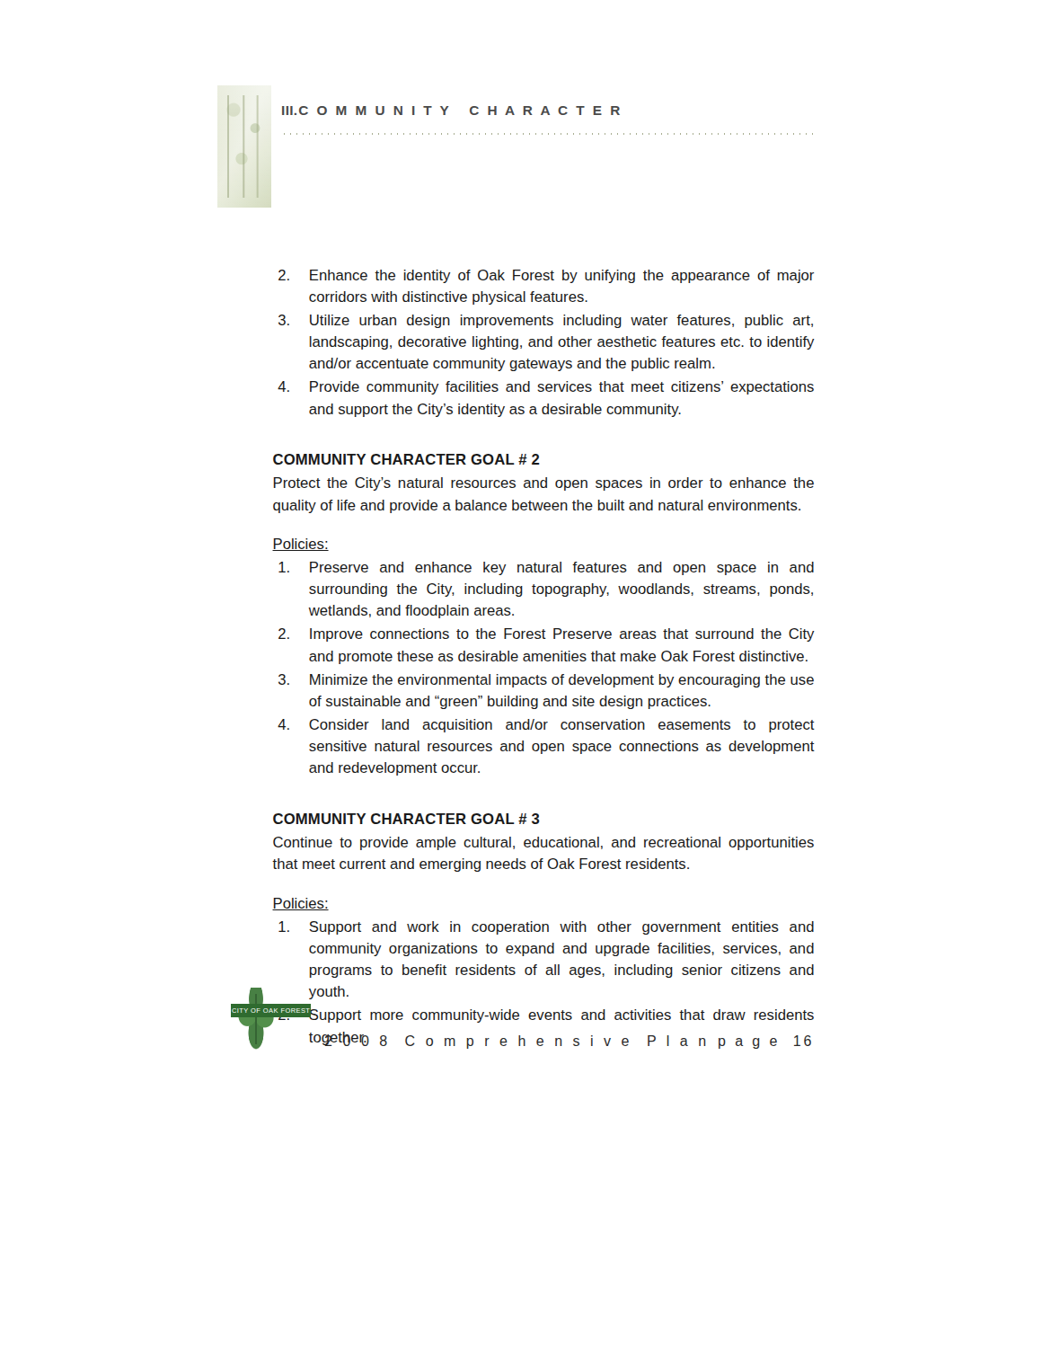III. C O M M U N I T Y C H A R A C T E R
2. Enhance the identity of Oak Forest by unifying the appearance of major corridors with distinctive physical features.
3. Utilize urban design improvements including water features, public art, landscaping, decorative lighting, and other aesthetic features etc. to identify and/or accentuate community gateways and the public realm.
4. Provide community facilities and services that meet citizens’ expectations and support the City’s identity as a desirable community.
COMMUNITY CHARACTER GOAL # 2
Protect the City’s natural resources and open spaces in order to enhance the quality of life and provide a balance between the built and natural environments.
Policies:
1. Preserve and enhance key natural features and open space in and surrounding the City, including topography, woodlands, streams, ponds, wetlands, and floodplain areas.
2. Improve connections to the Forest Preserve areas that surround the City and promote these as desirable amenities that make Oak Forest distinctive.
3. Minimize the environmental impacts of development by encouraging the use of sustainable and “green” building and site design practices.
4. Consider land acquisition and/or conservation easements to protect sensitive natural resources and open space connections as development and redevelopment occur.
COMMUNITY CHARACTER GOAL # 3
Continue to provide ample cultural, educational, and recreational opportunities that meet current and emerging needs of Oak Forest residents.
Policies:
1. Support and work in cooperation with other government entities and community organizations to expand and upgrade facilities, services, and programs to benefit residents of all ages, including senior citizens and youth.
2. Support more community-wide events and activities that draw residents together.
CITY OF OAK FOREST
2 0 0 8 C o m p r e h e n s i v e P l a n
p a g e 16